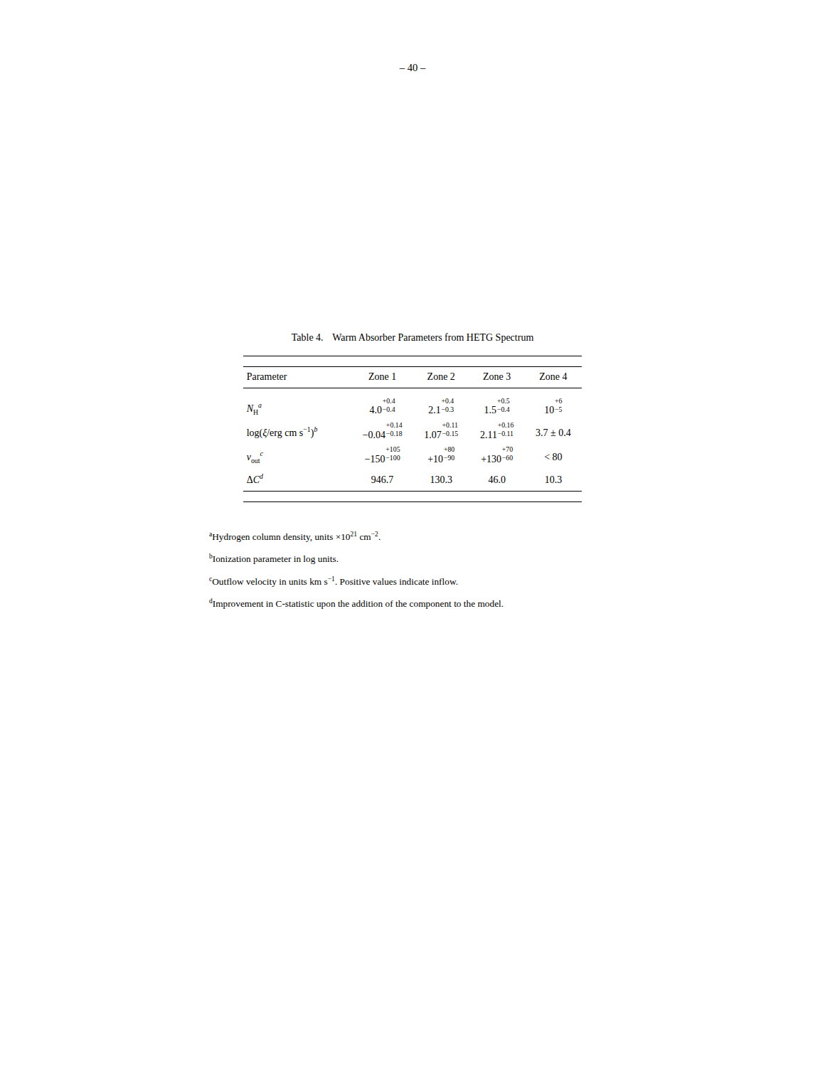– 40 –
Table 4. Warm Absorber Parameters from HETG Spectrum
| Parameter | Zone 1 | Zone 2 | Zone 3 | Zone 4 |
| N H a | 4.0 +0.4 −0.4 | 2.1 +0.4 −0.3 | 1.5 +0.5 −0.4 | 10 +6 −5 |
| log( ξ /erg cm s −1 ) b | −0.04 +0.14 −0.18 | 1.07 +0.11 −0.15 | 2.11 +0.16 −0.11 | 3.7 ± 0.4 |
| v out c | −150 +105 −100 | +10 +80 −90 | +130 +70 −60 | < 80 |
| Δ C d | 946.7 | 130.3 | 46.0 | 10.3 |
aHydrogen column density, units ×1021 cm−2.
bIonization parameter in log units.
cOutflow velocity in units km s−1. Positive values indicate inflow.
dImprovement in C-statistic upon the addition of the component to the model.